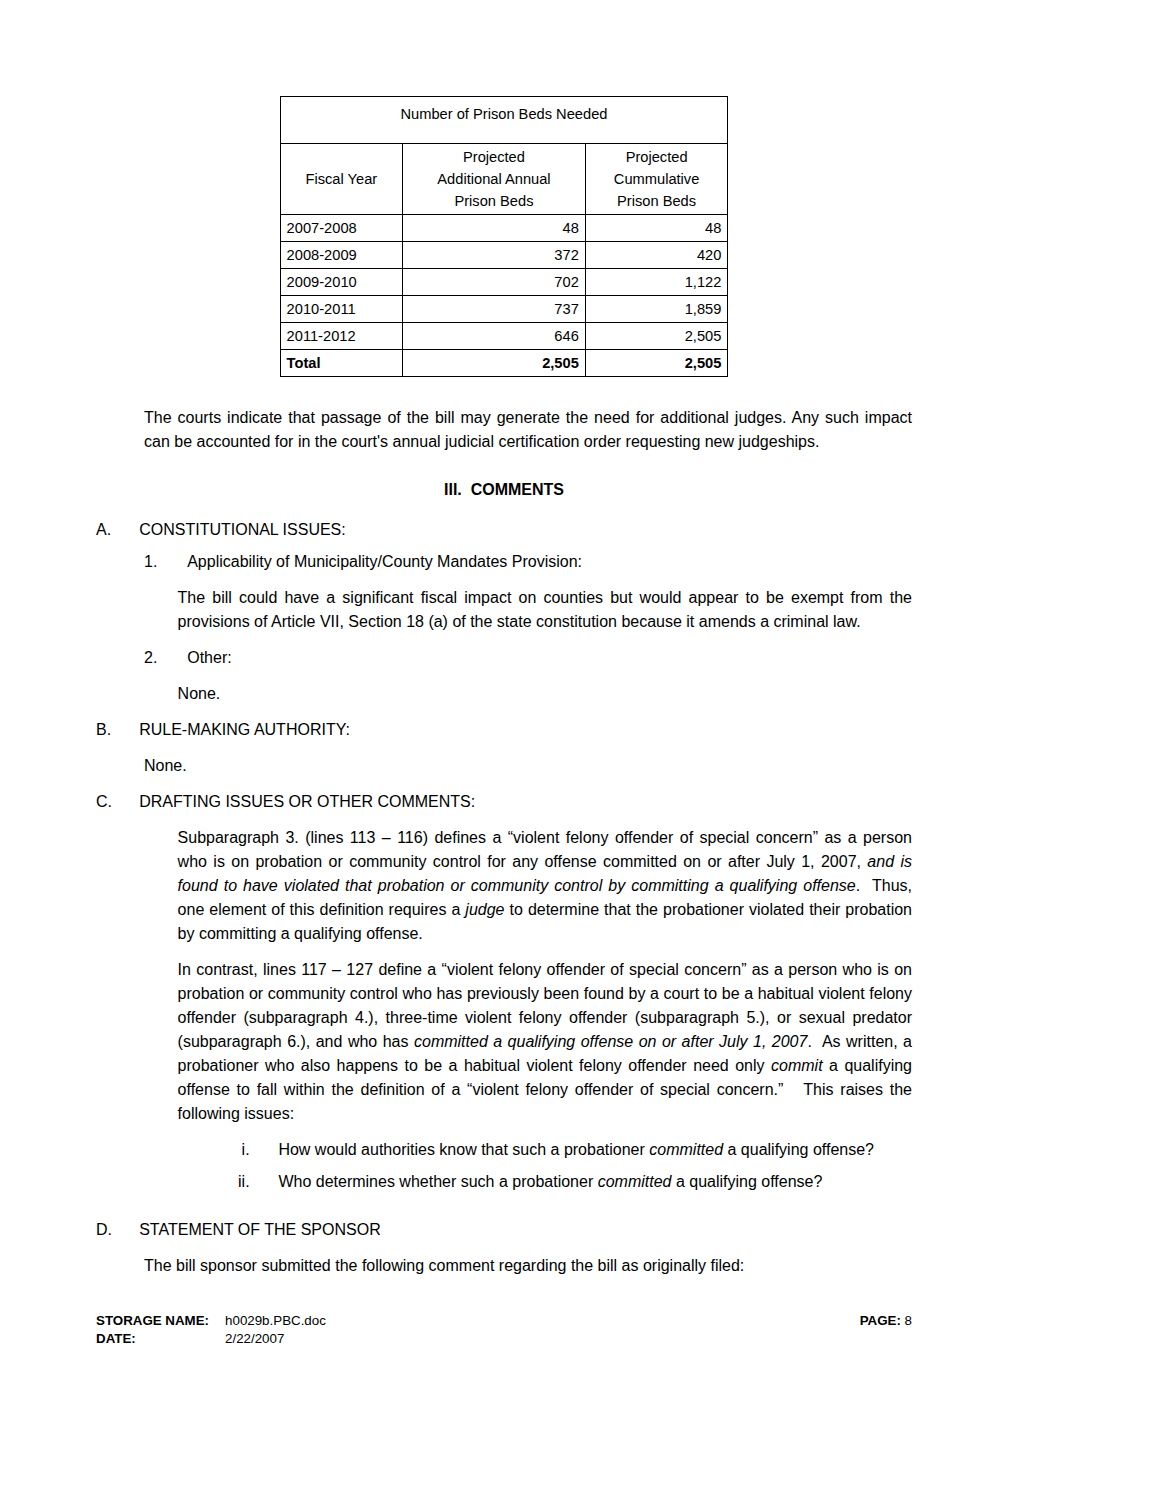| Number of Prison Beds Needed |
| Fiscal Year | Projected Additional Annual Prison Beds | Projected Cummulative Prison Beds |
| 2007-2008 | 48 | 48 |
| 2008-2009 | 372 | 420 |
| 2009-2010 | 702 | 1,122 |
| 2010-2011 | 737 | 1,859 |
| 2011-2012 | 646 | 2,505 |
| Total | 2,505 | 2,505 |
The courts indicate that passage of the bill may generate the need for additional judges. Any such impact can be accounted for in the court's annual judicial certification order requesting new judgeships.
III. COMMENTS
A.
CONSTITUTIONAL ISSUES:
1.
Applicability of Municipality/County Mandates Provision:
The bill could have a significant fiscal impact on counties but would appear to be exempt from the provisions of Article VII, Section 18 (a) of the state constitution because it amends a criminal law.
2.
Other:
None.
B.
RULE-MAKING AUTHORITY:
None.
C.
DRAFTING ISSUES OR OTHER COMMENTS:
Subparagraph 3. (lines 113 – 116) defines a “violent felony offender of special concern” as a person who is on probation or community control for any offense committed on or after July 1, 2007, and is found to have violated that probation or community control by committing a qualifying offense. Thus, one element of this definition requires a judge to determine that the probationer violated their probation by committing a qualifying offense.
In contrast, lines 117 – 127 define a “violent felony offender of special concern” as a person who is on probation or community control who has previously been found by a court to be a habitual violent felony offender (subparagraph 4.), three-time violent felony offender (subparagraph 5.), or sexual predator (subparagraph 6.), and who has committed a qualifying offense on or after July 1, 2007. As written, a probationer who also happens to be a habitual violent felony offender need only commit a qualifying offense to fall within the definition of a “violent felony offender of special concern.” This raises the following issues:
i.
How would authorities know that such a probationer committed a qualifying offense?
ii.
Who determines whether such a probationer committed a qualifying offense?
D.
STATEMENT OF THE SPONSOR
The bill sponsor submitted the following comment regarding the bill as originally filed:
STORAGE NAME:
DATE:
h0029b.PBC.doc
2/22/2007
PAGE: 8